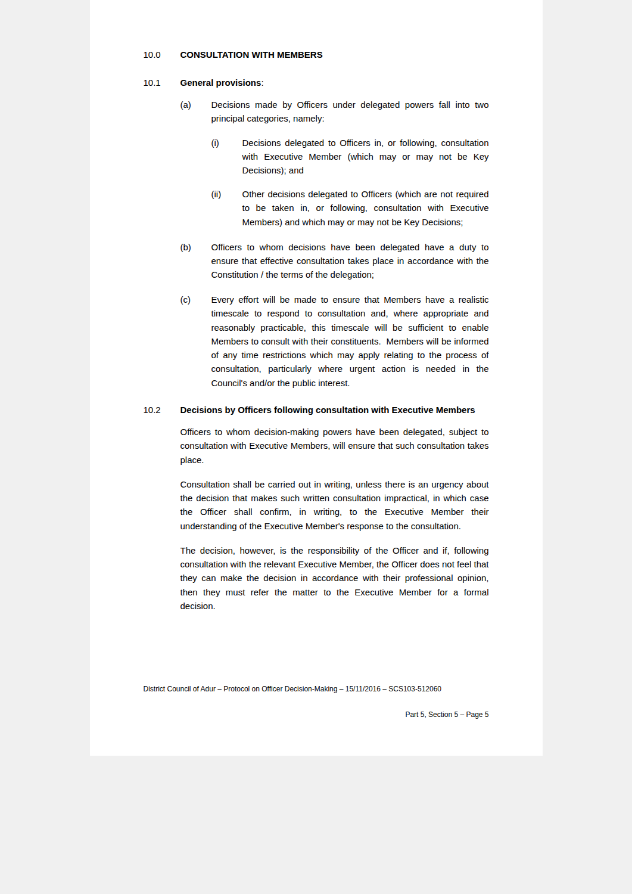10.0
CONSULTATION WITH MEMBERS
10.1
General provisions:
(a)
Decisions made by Officers under delegated powers fall into two principal categories, namely:
(i)
Decisions delegated to Officers in, or following, consultation with Executive Member (which may or may not be Key Decisions); and
(ii)
Other decisions delegated to Officers (which are not required to be taken in, or following, consultation with Executive Members) and which may or may not be Key Decisions;
(b)
Officers to whom decisions have been delegated have a duty to ensure that effective consultation takes place in accordance with the Constitution / the terms of the delegation;
(c)
Every effort will be made to ensure that Members have a realistic timescale to respond to consultation and, where appropriate and reasonably practicable, this timescale will be sufficient to enable Members to consult with their constituents. Members will be informed of any time restrictions which may apply relating to the process of consultation, particularly where urgent action is needed in the Council's and/or the public interest.
10.2
Decisions by Officers following consultation with Executive Members
Officers to whom decision-making powers have been delegated, subject to consultation with Executive Members, will ensure that such consultation takes place.
Consultation shall be carried out in writing, unless there is an urgency about the decision that makes such written consultation impractical, in which case the Officer shall confirm, in writing, to the Executive Member their understanding of the Executive Member's response to the consultation.
The decision, however, is the responsibility of the Officer and if, following consultation with the relevant Executive Member, the Officer does not feel that they can make the decision in accordance with their professional opinion, then they must refer the matter to the Executive Member for a formal decision.
District Council of Adur – Protocol on Officer Decision-Making – 15/11/2016 – SCS103-512060
Part 5, Section 5 – Page 5